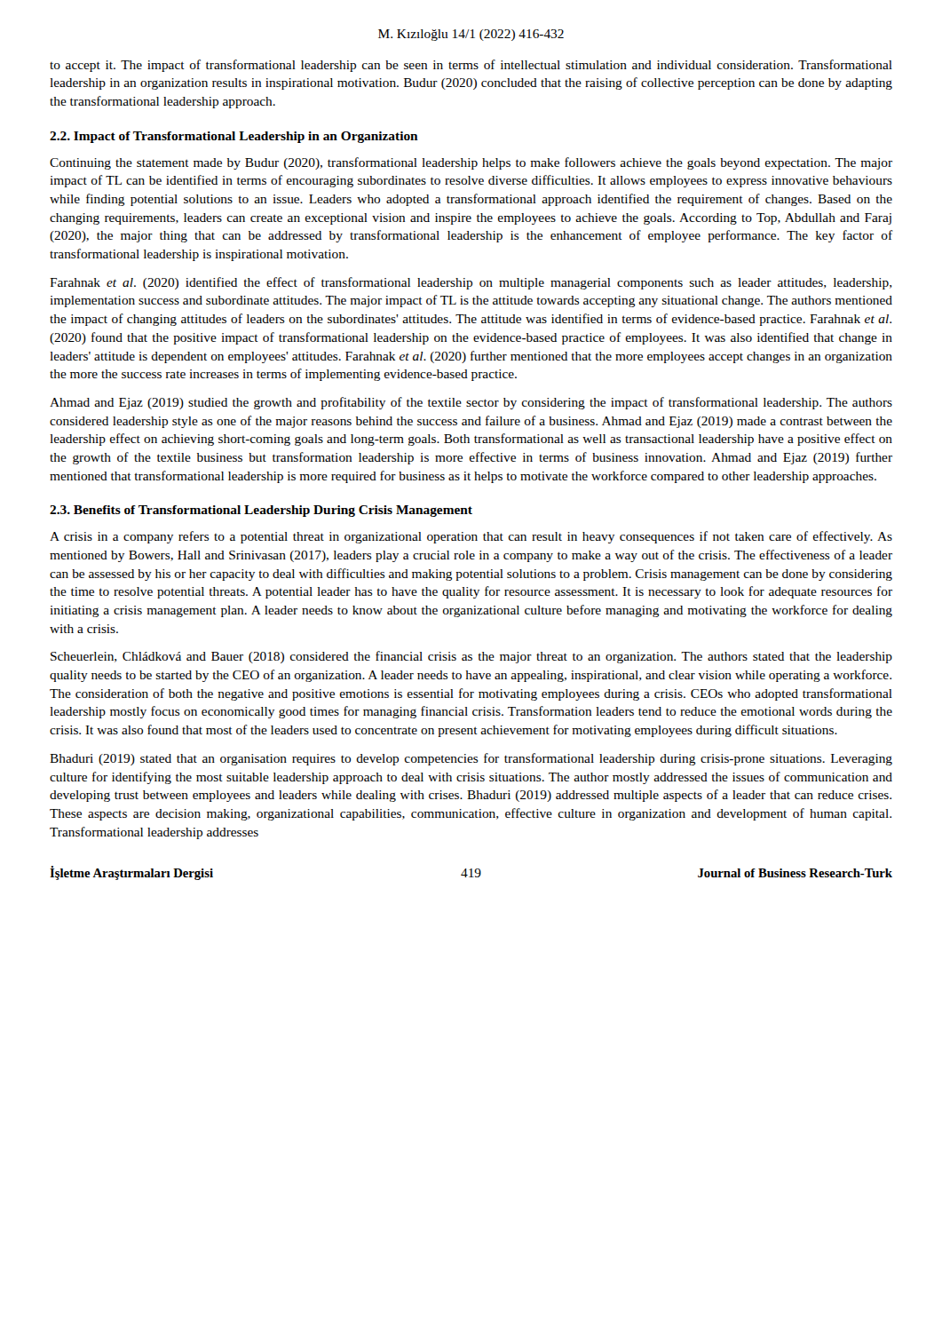M. Kızıloğlu 14/1 (2022) 416-432
to accept it. The impact of transformational leadership can be seen in terms of intellectual stimulation and individual consideration. Transformational leadership in an organization results in inspirational motivation. Budur (2020) concluded that the raising of collective perception can be done by adapting the transformational leadership approach.
2.2. Impact of Transformational Leadership in an Organization
Continuing the statement made by Budur (2020), transformational leadership helps to make followers achieve the goals beyond expectation. The major impact of TL can be identified in terms of encouraging subordinates to resolve diverse difficulties. It allows employees to express innovative behaviours while finding potential solutions to an issue. Leaders who adopted a transformational approach identified the requirement of changes. Based on the changing requirements, leaders can create an exceptional vision and inspire the employees to achieve the goals. According to Top, Abdullah and Faraj (2020), the major thing that can be addressed by transformational leadership is the enhancement of employee performance. The key factor of transformational leadership is inspirational motivation.
Farahnak et al. (2020) identified the effect of transformational leadership on multiple managerial components such as leader attitudes, leadership, implementation success and subordinate attitudes. The major impact of TL is the attitude towards accepting any situational change. The authors mentioned the impact of changing attitudes of leaders on the subordinates' attitudes. The attitude was identified in terms of evidence-based practice. Farahnak et al. (2020) found that the positive impact of transformational leadership on the evidence-based practice of employees. It was also identified that change in leaders' attitude is dependent on employees' attitudes. Farahnak et al. (2020) further mentioned that the more employees accept changes in an organization the more the success rate increases in terms of implementing evidence-based practice.
Ahmad and Ejaz (2019) studied the growth and profitability of the textile sector by considering the impact of transformational leadership. The authors considered leadership style as one of the major reasons behind the success and failure of a business. Ahmad and Ejaz (2019) made a contrast between the leadership effect on achieving short-coming goals and long-term goals. Both transformational as well as transactional leadership have a positive effect on the growth of the textile business but transformation leadership is more effective in terms of business innovation. Ahmad and Ejaz (2019) further mentioned that transformational leadership is more required for business as it helps to motivate the workforce compared to other leadership approaches.
2.3. Benefits of Transformational Leadership During Crisis Management
A crisis in a company refers to a potential threat in organizational operation that can result in heavy consequences if not taken care of effectively. As mentioned by Bowers, Hall and Srinivasan (2017), leaders play a crucial role in a company to make a way out of the crisis. The effectiveness of a leader can be assessed by his or her capacity to deal with difficulties and making potential solutions to a problem. Crisis management can be done by considering the time to resolve potential threats. A potential leader has to have the quality for resource assessment. It is necessary to look for adequate resources for initiating a crisis management plan. A leader needs to know about the organizational culture before managing and motivating the workforce for dealing with a crisis.
Scheuerlein, Chládková and Bauer (2018) considered the financial crisis as the major threat to an organization. The authors stated that the leadership quality needs to be started by the CEO of an organization. A leader needs to have an appealing, inspirational, and clear vision while operating a workforce. The consideration of both the negative and positive emotions is essential for motivating employees during a crisis. CEOs who adopted transformational leadership mostly focus on economically good times for managing financial crisis. Transformation leaders tend to reduce the emotional words during the crisis. It was also found that most of the leaders used to concentrate on present achievement for motivating employees during difficult situations.
Bhaduri (2019) stated that an organisation requires to develop competencies for transformational leadership during crisis-prone situations. Leveraging culture for identifying the most suitable leadership approach to deal with crisis situations. The author mostly addressed the issues of communication and developing trust between employees and leaders while dealing with crises. Bhaduri (2019) addressed multiple aspects of a leader that can reduce crises. These aspects are decision making, organizational capabilities, communication, effective culture in organization and development of human capital. Transformational leadership addresses
İşletme Araştırmaları Dergisi
419
Journal of Business Research-Turk